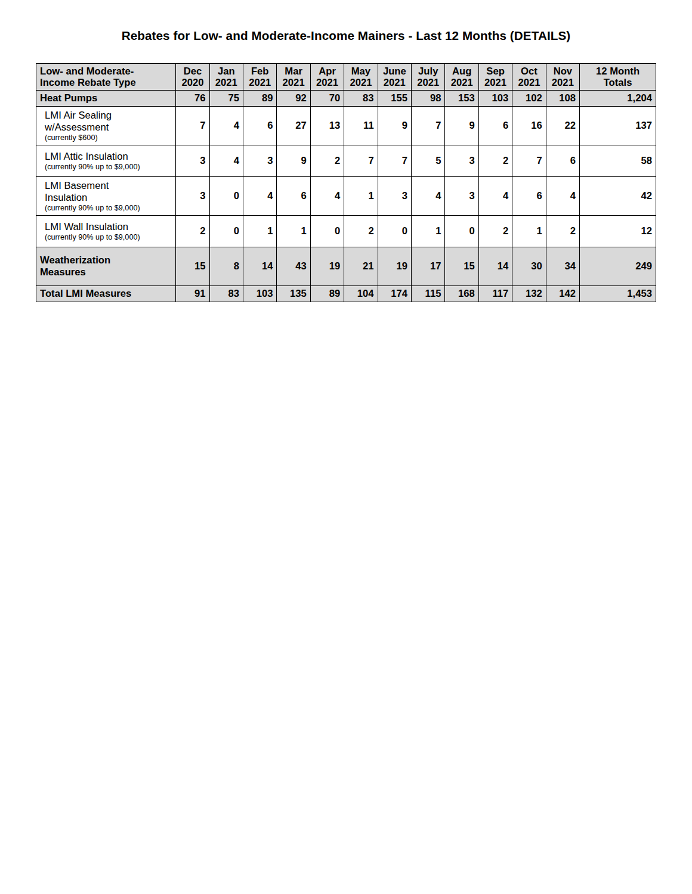Rebates for Low- and Moderate-Income Mainers - Last 12 Months (DETAILS)
| Low- and Moderate- Income Rebate Type | Dec 2020 | Jan 2021 | Feb 2021 | Mar 2021 | Apr 2021 | May 2021 | June 2021 | July 2021 | Aug 2021 | Sep 2021 | Oct 2021 | Nov 2021 | 12 Month Totals |
| --- | --- | --- | --- | --- | --- | --- | --- | --- | --- | --- | --- | --- | --- |
| Heat Pumps | 76 | 75 | 89 | 92 | 70 | 83 | 155 | 98 | 153 | 103 | 102 | 108 | 1,204 |
| LMI Air Sealing w/Assessment (currently $600) | 7 | 4 | 6 | 27 | 13 | 11 | 9 | 7 | 9 | 6 | 16 | 22 | 137 |
| LMI Attic Insulation (currently 90% up to $9,000) | 3 | 4 | 3 | 9 | 2 | 7 | 7 | 5 | 3 | 2 | 7 | 6 | 58 |
| LMI Basement Insulation (currently 90% up to $9,000) | 3 | 0 | 4 | 6 | 4 | 1 | 3 | 4 | 3 | 4 | 6 | 4 | 42 |
| LMI Wall Insulation (currently 90% up to $9,000) | 2 | 0 | 1 | 1 | 0 | 2 | 0 | 1 | 0 | 2 | 1 | 2 | 12 |
| Weatherization Measures | 15 | 8 | 14 | 43 | 19 | 21 | 19 | 17 | 15 | 14 | 30 | 34 | 249 |
| Total LMI Measures | 91 | 83 | 103 | 135 | 89 | 104 | 174 | 115 | 168 | 117 | 132 | 142 | 1,453 |